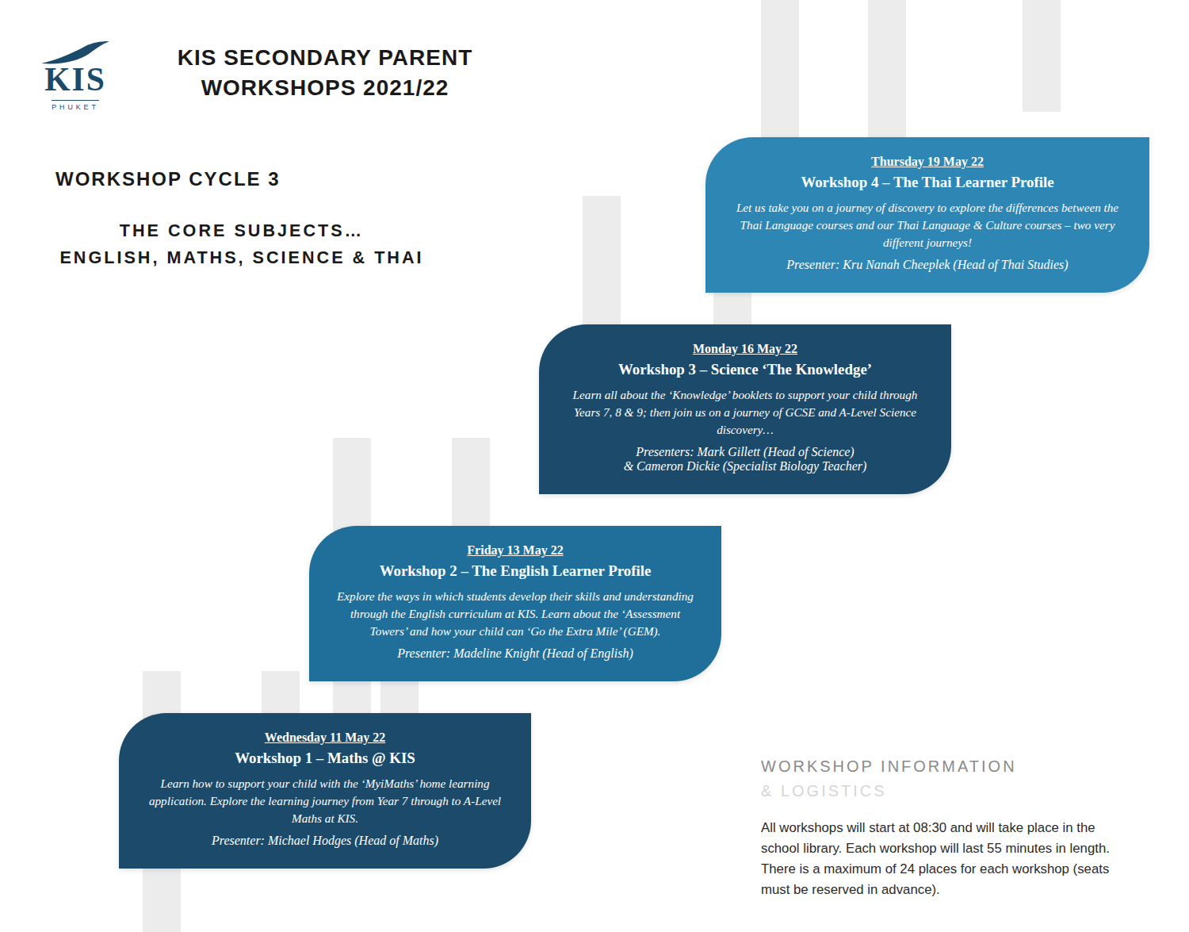KIS
PHUKET
KIS SECONDARY PARENT
WORKSHOPS 2021/22
WORKSHOP CYCLE 3
THE CORE SUBJECTS…
ENGLISH, MATHS, SCIENCE & THAI
Thursday 19 May 22
Workshop 4 – The Thai Learner Profile
Let us take you on a journey of discovery to explore the differences between the Thai Language courses and our Thai Language & Culture courses – two very different journeys!
Presenter: Kru Nanah Cheeplek (Head of Thai Studies)
Monday 16 May 22
Workshop 3 – Science ‘The Knowledge’
Learn all about the ‘Knowledge’ booklets to support your child through Years 7, 8 & 9; then join us on a journey of GCSE and A-Level Science discovery…
Presenters: Mark Gillett (Head of Science)
& Cameron Dickie (Specialist Biology Teacher)
Friday 13 May 22
Workshop 2 – The English Learner Profile
Explore the ways in which students develop their skills and understanding through the English curriculum at KIS. Learn about the ‘Assessment Towers’ and how your child can ‘Go the Extra Mile’ (GEM).
Presenter: Madeline Knight (Head of English)
Wednesday 11 May 22
Workshop 1 – Maths @ KIS
Learn how to support your child with the ‘MyiMaths’ home learning application. Explore the learning journey from Year 7 through to A-Level Maths at KIS.
Presenter: Michael Hodges (Head of Maths)
WORKSHOP INFORMATION
& LOGISTICS
All workshops will start at 08:30 and will take place in the school library. Each workshop will last 55 minutes in length. There is a maximum of 24 places for each workshop (seats must be reserved in advance).